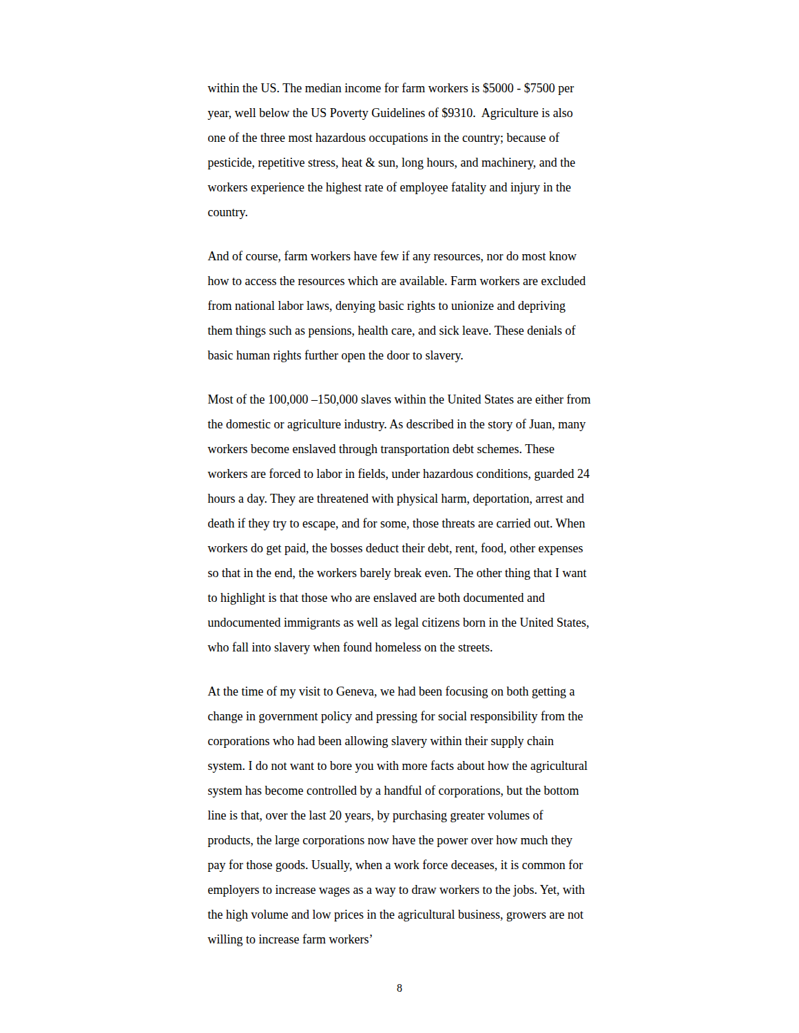within the US. The median income for farm workers is $5000 - $7500 per year, well below the US Poverty Guidelines of $9310. Agriculture is also one of the three most hazardous occupations in the country; because of pesticide, repetitive stress, heat & sun, long hours, and machinery, and the workers experience the highest rate of employee fatality and injury in the country.
And of course, farm workers have few if any resources, nor do most know how to access the resources which are available. Farm workers are excluded from national labor laws, denying basic rights to unionize and depriving them things such as pensions, health care, and sick leave. These denials of basic human rights further open the door to slavery.
Most of the 100,000 –150,000 slaves within the United States are either from the domestic or agriculture industry. As described in the story of Juan, many workers become enslaved through transportation debt schemes. These workers are forced to labor in fields, under hazardous conditions, guarded 24 hours a day. They are threatened with physical harm, deportation, arrest and death if they try to escape, and for some, those threats are carried out. When workers do get paid, the bosses deduct their debt, rent, food, other expenses so that in the end, the workers barely break even. The other thing that I want to highlight is that those who are enslaved are both documented and undocumented immigrants as well as legal citizens born in the United States, who fall into slavery when found homeless on the streets.
At the time of my visit to Geneva, we had been focusing on both getting a change in government policy and pressing for social responsibility from the corporations who had been allowing slavery within their supply chain system. I do not want to bore you with more facts about how the agricultural system has become controlled by a handful of corporations, but the bottom line is that, over the last 20 years, by purchasing greater volumes of products, the large corporations now have the power over how much they pay for those goods. Usually, when a work force deceases, it is common for employers to increase wages as a way to draw workers to the jobs. Yet, with the high volume and low prices in the agricultural business, growers are not willing to increase farm workers’
8